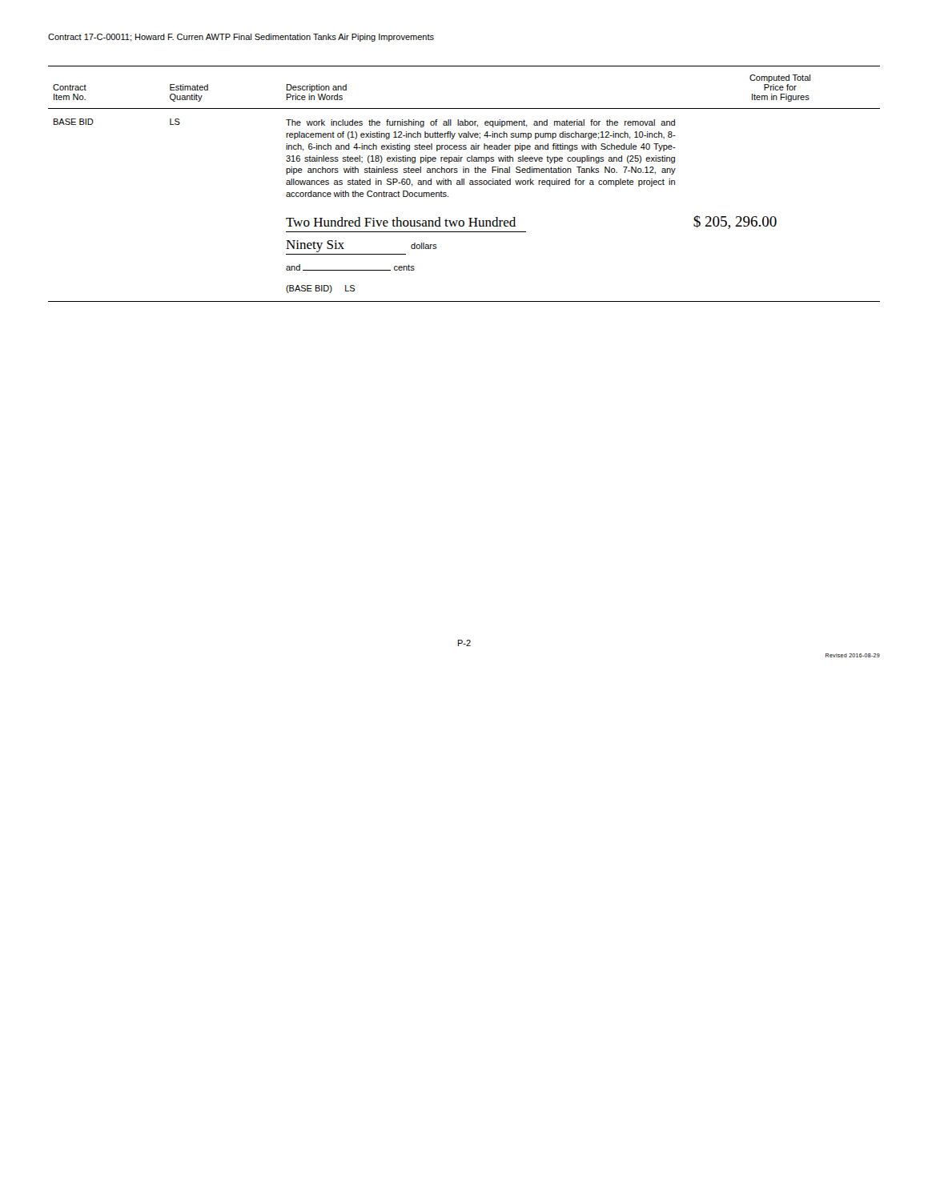Contract 17-C-00011; Howard F. Curren AWTP Final Sedimentation Tanks Air Piping Improvements
| Contract Item No. | Estimated Quantity | Description and Price in Words | Computed Total Price for Item in Figures |
| --- | --- | --- | --- |
| BASE BID | LS | The work includes the furnishing of all labor, equipment, and material for the removal and replacement of (1) existing 12-inch butterfly valve; 4-inch sump pump discharge;12-inch, 10-inch, 8-inch, 6-inch and 4-inch existing steel process air header pipe and fittings with Schedule 40 Type-316 stainless steel; (18) existing pipe repair clamps with sleeve type couplings and (25) existing pipe anchors with stainless steel anchors in the Final Sedimentation Tanks No. 7-No.12, any allowances as stated in SP-60, and with all associated work required for a complete project in accordance with the Contract Documents. Two Hundred Five thousand two Hundred Ninety Six dollars and cents (BASE BID) LS | $ 205, 296.00 |
P-2
Revised 2016-08-29